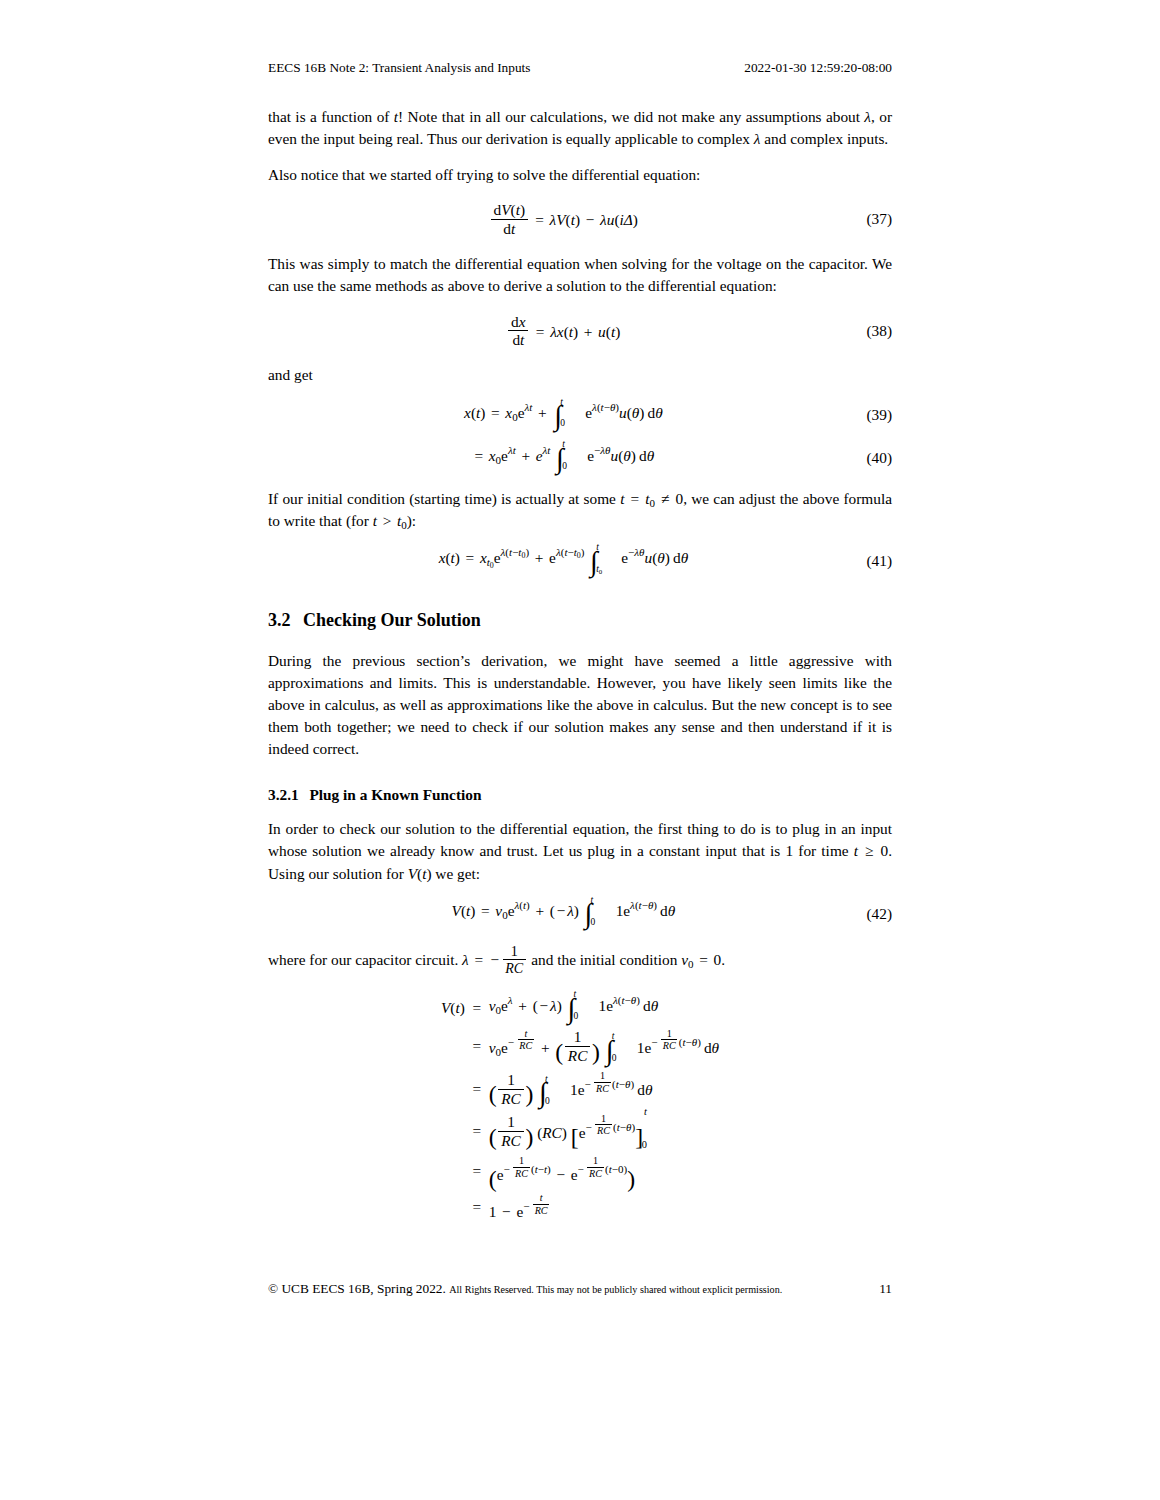EECS 16B Note 2: Transient Analysis and Inputs
2022-01-30 12:59:20-08:00
that is a function of t! Note that in all our calculations, we did not make any assumptions about λ, or even the input being real. Thus our derivation is equally applicable to complex λ and complex inputs.
Also notice that we started off trying to solve the differential equation:
dV(t) dt = λV(t) − λu(iΔ)
(37)
This was simply to match the differential equation when solving for the voltage on the capacitor. We can use the same methods as above to derive a solution to the differential equation:
dx dt = λx(t) + u(t)
(38)
and get
x(t) = x0eλt + ∫t 0 eλ(t−θ)u(θ) dθ
(39)
= x0eλt + eλt ∫t 0 e−λθu(θ) dθ
(40)
If our initial condition (starting time) is actually at some t = t0 ≠ 0, we can adjust the above formula to write that (for t > t0):
x(t) = xt0eλ(t−t0) + eλ(t−t0) ∫tt0 e−λθu(θ) dθ
(41)
3.2 Checking Our Solution
During the previous section’s derivation, we might have seemed a little aggressive with approximations and limits. This is understandable. However, you have likely seen limits like the above in calculus, as well as approximations like the above in calculus. But the new concept is to see them both together; we need to check if our solution makes any sense and then understand if it is indeed correct.
3.2.1 Plug in a Known Function
In order to check our solution to the differential equation, the first thing to do is to plug in an input whose solution we already know and trust. Let us plug in a constant input that is 1 for time t ≥ 0. Using our solution for V(t) we get:
V(t) = v0eλ(t) + (−λ) ∫t 0 1eλ(t−θ) dθ
(42)
where for our capacitor circuit. λ = −1 RC and the initial condition v0 = 0.
V(t)
=
v0eλ + (−λ) ∫t 0 1eλ(t−θ) dθ
=
v0e− tRC + (1 RC) ∫t 0 1e− 1 RC(t−θ) dθ
=
(1 RC) ∫t 0 1e− 1 RC(t−θ) dθ
=
(1 RC) (RC) [e− 1 RC(t−θ)] t 0
=
(e− 1 RC(t−t) − e− 1 RC(t−0))
=
1 − e− tRC
© UCB EECS 16B, Spring 2022. All Rights Reserved. This may not be publicly shared without explicit permission.
11